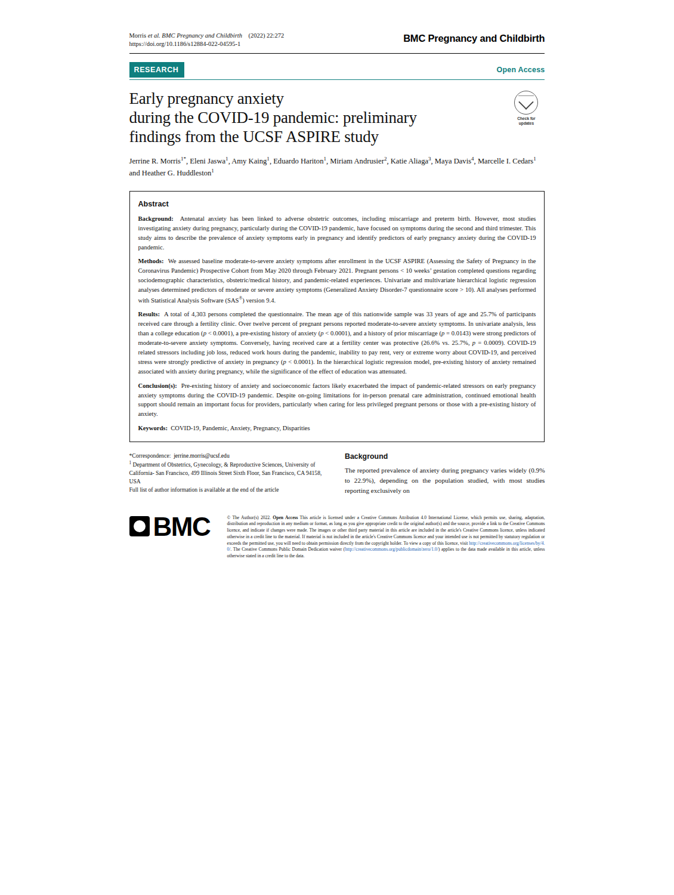Morris et al. BMC Pregnancy and Childbirth (2022) 22:272
https://doi.org/10.1186/s12884-022-04595-1
BMC Pregnancy and Childbirth
Research
Open Access
Early pregnancy anxiety
during the COVID-19 pandemic: preliminary
findings from the UCSF ASPIRE study
Check for
updates
Jerrine R. Morris1*, Eleni Jaswa1, Amy Kaing1, Eduardo Hariton1, Miriam Andrusier2, Katie Aliaga3, Maya Davis4, Marcelle I. Cedars1 and Heather G. Huddleston1
Abstract
Background: Antenatal anxiety has been linked to adverse obstetric outcomes, including miscarriage and preterm birth. However, most studies investigating anxiety during pregnancy, particularly during the COVID-19 pandemic, have focused on symptoms during the second and third trimester. This study aims to describe the prevalence of anxiety symptoms early in pregnancy and identify predictors of early pregnancy anxiety during the COVID-19 pandemic.
Methods: We assessed baseline moderate-to-severe anxiety symptoms after enrollment in the UCSF ASPIRE (Assessing the Safety of Pregnancy in the Coronavirus Pandemic) Prospective Cohort from May 2020 through February 2021. Pregnant persons < 10 weeks’ gestation completed questions regarding sociodemographic characteristics, obstetric/medical history, and pandemic-related experiences. Univariate and multivariate hierarchical logistic regression analyses determined predictors of moderate or severe anxiety symptoms (Generalized Anxiety Disorder-7 questionnaire score > 10). All analyses performed with Statistical Analysis Software (SAS®) version 9.4.
Results: A total of 4,303 persons completed the questionnaire. The mean age of this nationwide sample was 33 years of age and 25.7% of participants received care through a fertility clinic. Over twelve percent of pregnant persons reported moderate-to-severe anxiety symptoms. In univariate analysis, less than a college education (p < 0.0001), a pre-existing history of anxiety (p < 0.0001), and a history of prior miscarriage (p = 0.0143) were strong predictors of moderate-to-severe anxiety symptoms. Conversely, having received care at a fertility center was protective (26.6% vs. 25.7%, p = 0.0009). COVID-19 related stressors including job loss, reduced work hours during the pandemic, inability to pay rent, very or extreme worry about COVID-19, and perceived stress were strongly predictive of anxiety in pregnancy (p < 0.0001). In the hierarchical logistic regression model, pre-existing history of anxiety remained associated with anxiety during pregnancy, while the significance of the effect of education was attenuated.
Conclusion(s): Pre-existing history of anxiety and socioeconomic factors likely exacerbated the impact of pandemic-related stressors on early pregnancy anxiety symptoms during the COVID-19 pandemic. Despite on-going limitations for in-person prenatal care administration, continued emotional health support should remain an important focus for providers, particularly when caring for less privileged pregnant persons or those with a pre-existing history of anxiety.
Keywords: COVID-19, Pandemic, Anxiety, Pregnancy, Disparities
*Correspondence: jerrine.morris@ucsf.edu
1 Department of Obstetrics, Gynecology, & Reproductive Sciences, University of California- San Francisco, 499 Illinois Street Sixth Floor, San Francisco, CA 94158, USA
Full list of author information is available at the end of the article
Background
The reported prevalence of anxiety during pregnancy varies widely (0.9% to 22.9%), depending on the population studied, with most studies reporting exclusively on
BMC
© The Author(s) 2022. Open Access This article is licensed under a Creative Commons Attribution 4.0 International License, which permits use, sharing, adaptation, distribution and reproduction in any medium or format, as long as you give appropriate credit to the original author(s) and the source, provide a link to the Creative Commons licence, and indicate if changes were made. The images or other third party material in this article are included in the article's Creative Commons licence, unless indicated otherwise in a credit line to the material. If material is not included in the article's Creative Commons licence and your intended use is not permitted by statutory regulation or exceeds the permitted use, you will need to obtain permission directly from the copyright holder. To view a copy of this licence, visit http://creativecommons.org/licenses/by/4.0/. The Creative Commons Public Domain Dedication waiver (http://creativecommons.org/publicdomain/zero/1.0/) applies to the data made available in this article, unless otherwise stated in a credit line to the data.